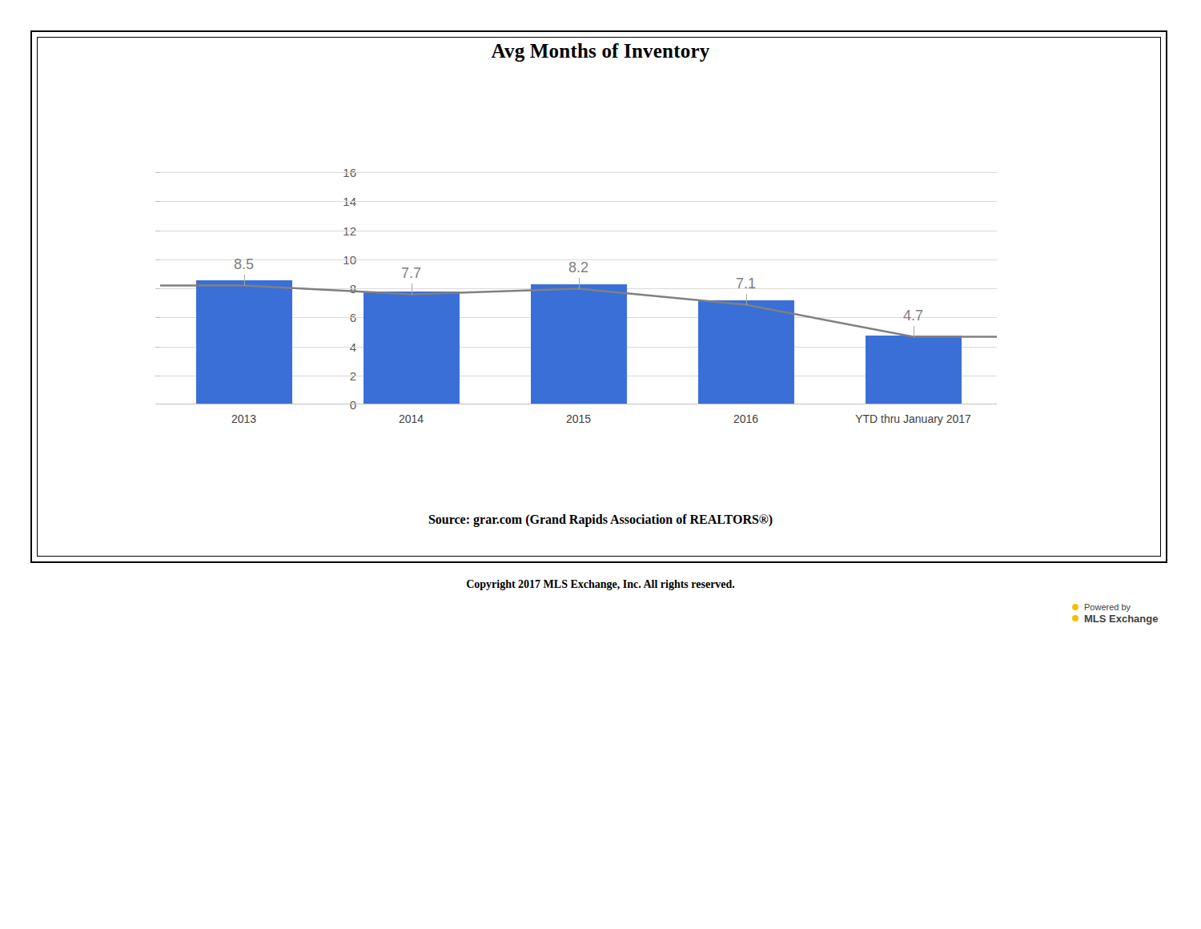Avg Months of Inventory
16
14
12
10
8
6
4
2
0
8.5
7.7
8.2
7.1
4.7
2013
2014
2015
2016
YTD thru January 2017
Source: grar.com (Grand Rapids Association of REALTORS®)
Copyright 2017 MLS Exchange, Inc. All rights reserved.
Powered by
MLS Exchange